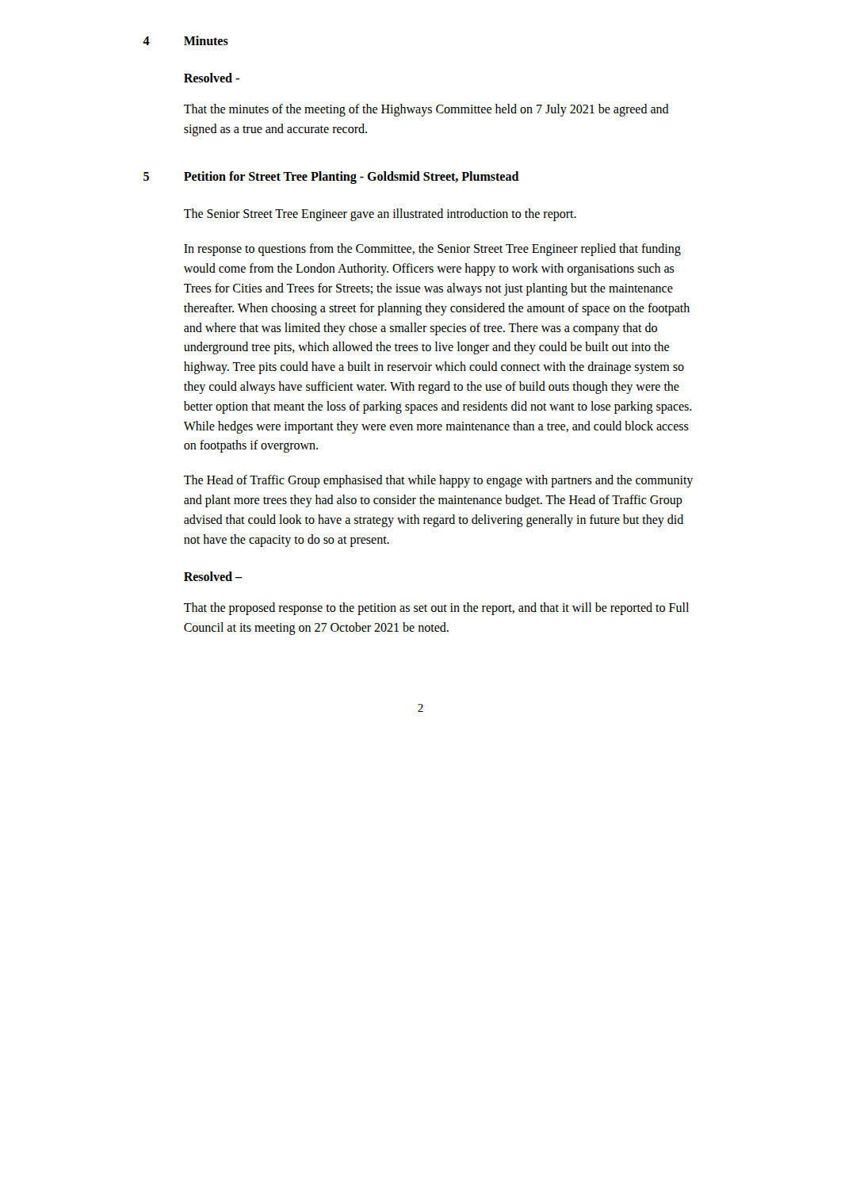4
Minutes
Resolved -
That the minutes of the meeting of the Highways Committee held on 7 July 2021 be agreed and signed as a true and accurate record.
5
Petition for Street Tree Planting - Goldsmid Street, Plumstead
The Senior Street Tree Engineer gave an illustrated introduction to the report.
In response to questions from the Committee, the Senior Street Tree Engineer replied that funding would come from the London Authority. Officers were happy to work with organisations such as Trees for Cities and Trees for Streets; the issue was always not just planting but the maintenance thereafter. When choosing a street for planning they considered the amount of space on the footpath and where that was limited they chose a smaller species of tree. There was a company that do underground tree pits, which allowed the trees to live longer and they could be built out into the highway. Tree pits could have a built in reservoir which could connect with the drainage system so they could always have sufficient water. With regard to the use of build outs though they were the better option that meant the loss of parking spaces and residents did not want to lose parking spaces. While hedges were important they were even more maintenance than a tree, and could block access on footpaths if overgrown.
The Head of Traffic Group emphasised that while happy to engage with partners and the community and plant more trees they had also to consider the maintenance budget. The Head of Traffic Group advised that could look to have a strategy with regard to delivering generally in future but they did not have the capacity to do so at present.
Resolved –
That the proposed response to the petition as set out in the report, and that it will be reported to Full Council at its meeting on 27 October 2021 be noted.
2